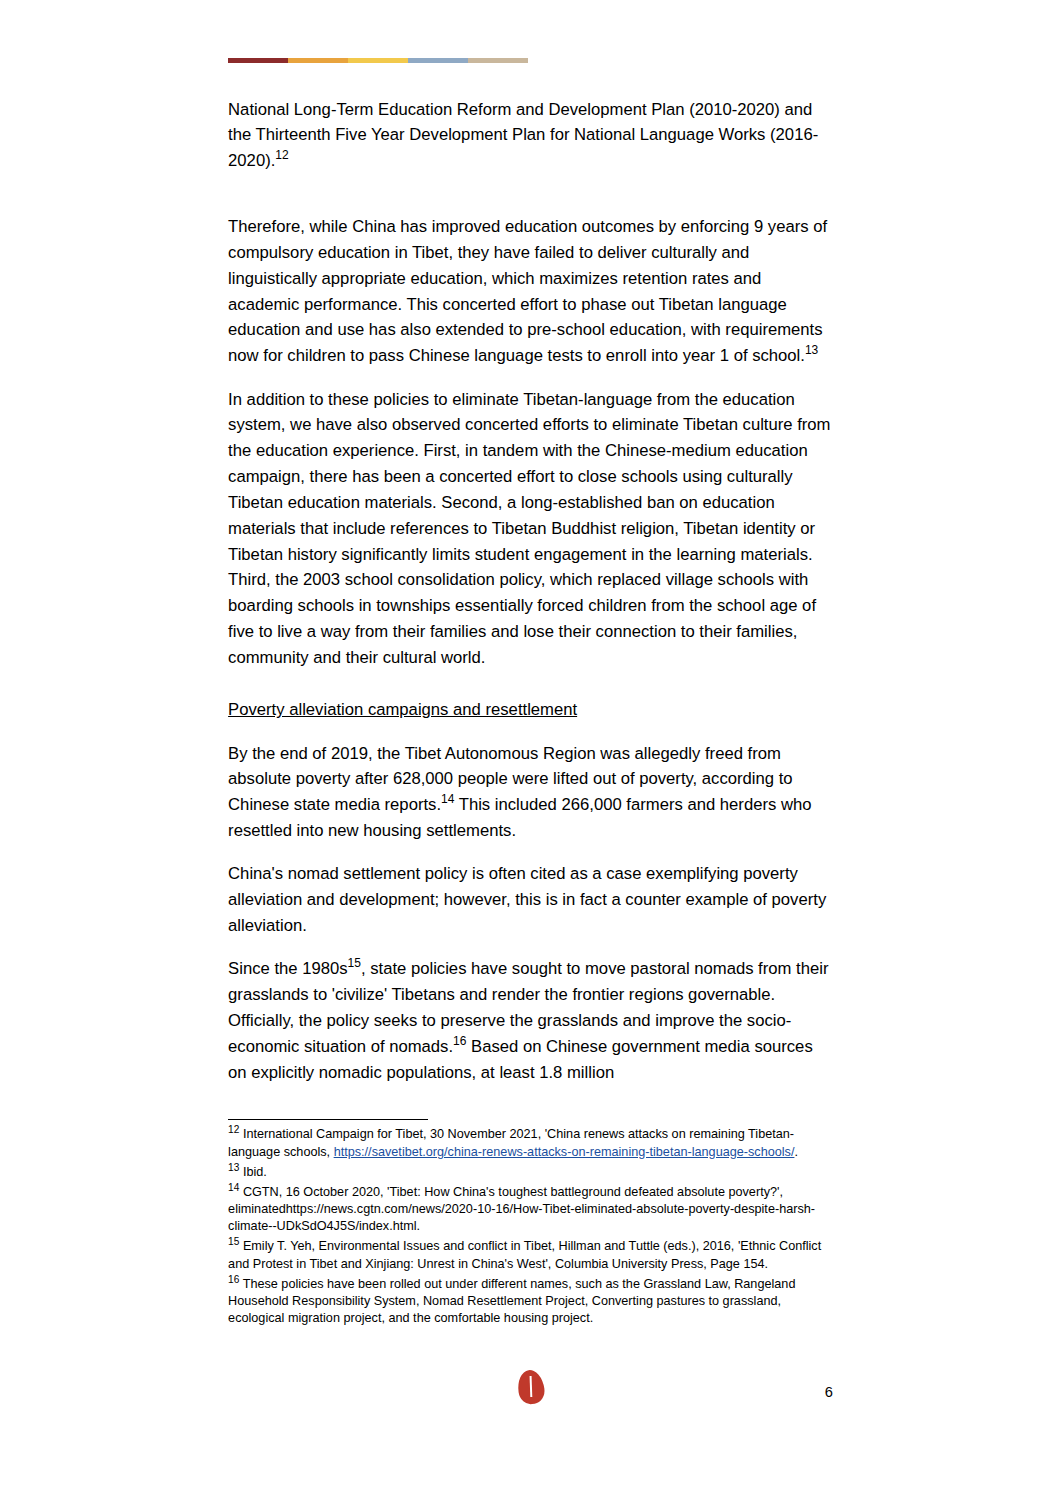National Long-Term Education Reform and Development Plan (2010-2020) and the Thirteenth Five Year Development Plan for National Language Works (2016-2020).12
Therefore, while China has improved education outcomes by enforcing 9 years of compulsory education in Tibet, they have failed to deliver culturally and linguistically appropriate education, which maximizes retention rates and academic performance. This concerted effort to phase out Tibetan language education and use has also extended to pre-school education, with requirements now for children to pass Chinese language tests to enroll into year 1 of school.13
In addition to these policies to eliminate Tibetan-language from the education system, we have also observed concerted efforts to eliminate Tibetan culture from the education experience. First, in tandem with the Chinese-medium education campaign, there has been a concerted effort to close schools using culturally Tibetan education materials. Second, a long-established ban on education materials that include references to Tibetan Buddhist religion, Tibetan identity or Tibetan history significantly limits student engagement in the learning materials. Third, the 2003 school consolidation policy, which replaced village schools with boarding schools in townships essentially forced children from the school age of five to live a way from their families and lose their connection to their families, community and their cultural world.
Poverty alleviation campaigns and resettlement
By the end of 2019, the Tibet Autonomous Region was allegedly freed from absolute poverty after 628,000 people were lifted out of poverty, according to Chinese state media reports.14 This included 266,000 farmers and herders who resettled into new housing settlements.
China's nomad settlement policy is often cited as a case exemplifying poverty alleviation and development; however, this is in fact a counter example of poverty alleviation.
Since the 1980s15, state policies have sought to move pastoral nomads from their grasslands to 'civilize' Tibetans and render the frontier regions governable. Officially, the policy seeks to preserve the grasslands and improve the socio-economic situation of nomads.16 Based on Chinese government media sources on explicitly nomadic populations, at least 1.8 million
12 International Campaign for Tibet, 30 November 2021, 'China renews attacks on remaining Tibetan-language schools, https://savetibet.org/china-renews-attacks-on-remaining-tibetan-language-schools/.
13 Ibid.
14 CGTN, 16 October 2020, 'Tibet: How China's toughest battleground defeated absolute poverty?', eliminatedhttps://news.cgtn.com/news/2020-10-16/How-Tibet-eliminated-absolute-poverty-despite-harsh-climate--UDkSdO4J5S/index.html.
15 Emily T. Yeh, Environmental Issues and conflict in Tibet, Hillman and Tuttle (eds.), 2016, 'Ethnic Conflict and Protest in Tibet and Xinjiang: Unrest in China's West', Columbia University Press, Page 154.
16 These policies have been rolled out under different names, such as the Grassland Law, Rangeland Household Responsibility System, Nomad Resettlement Project, Converting pastures to grassland, ecological migration project, and the comfortable housing project.
6